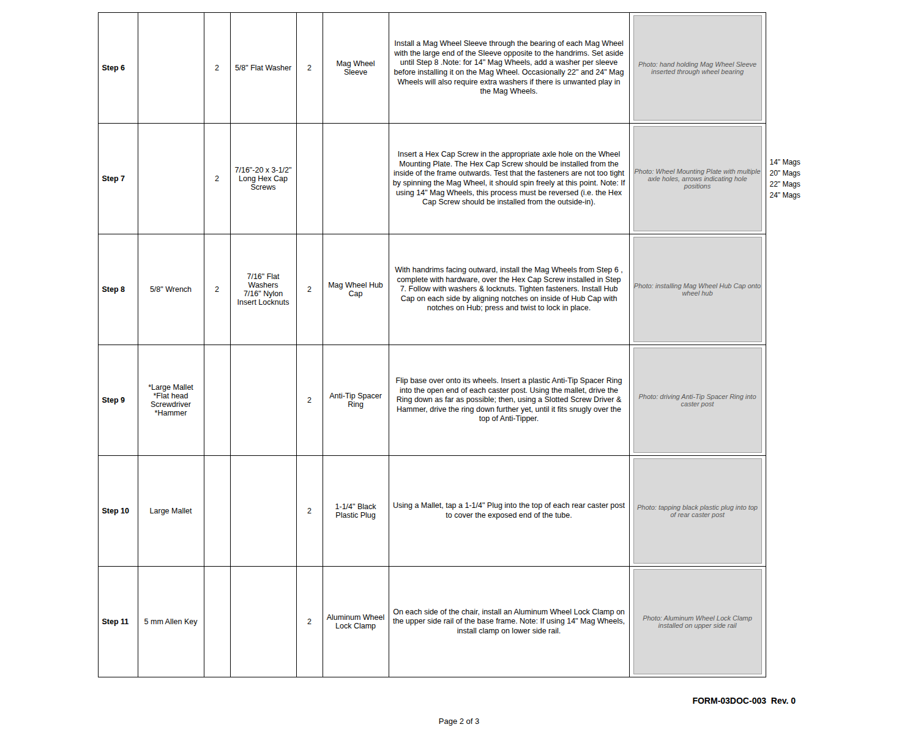| Step 6 | | 2 | 5/8" Flat Washer | 2 | Mag Wheel Sleeve | Install a Mag Wheel Sleeve through the bearing of each Mag Wheel with the large end of the Sleeve opposite to the handrims. Set aside until Step 8 .Note: for 14" Mag Wheels, add a washer per sleeve before installing it on the Mag Wheel. Occasionally 22" and 24" Mag Wheels will also require extra washers if there is unwanted play in the Mag Wheels. | Photo: hand holding Mag Wheel Sleeve inserted through wheel bearing | |
| Step 7 | | 2 | 7/16"-20 x 3-1/2" Long Hex Cap Screws | | | Insert a Hex Cap Screw in the appropriate axle hole on the Wheel Mounting Plate. The Hex Cap Screw should be installed from the inside of the frame outwards. Test that the fasteners are not too tight by spinning the Mag Wheel, it should spin freely at this point. Note: If using 14" Mag Wheels, this process must be reversed (i.e. the Hex Cap Screw should be installed from the outside-in). | Photo: Wheel Mounting Plate with multiple axle holes, arrows indicating hole positions | 14" Mags 20" Mags 22" Mags 24" Mags |
| Step 8 | 5/8" Wrench | 2 | 7/16" Flat Washers 7/16" Nylon Insert Locknuts | 2 | Mag Wheel Hub Cap | With handrims facing outward, install the Mag Wheels from Step 6 , complete with hardware, over the Hex Cap Screw installed in Step 7. Follow with washers & locknuts. Tighten fasteners. Install Hub Cap on each side by aligning notches on inside of Hub Cap with notches on Hub; press and twist to lock in place. | Photo: installing Mag Wheel Hub Cap onto wheel hub | |
| Step 9 | *Large Mallet *Flat head Screwdriver *Hammer | | | 2 | Anti-Tip Spacer Ring | Flip base over onto its wheels. Insert a plastic Anti-Tip Spacer Ring into the open end of each caster post. Using the mallet, drive the Ring down as far as possible; then, using a Slotted Screw Driver & Hammer, drive the ring down further yet, until it fits snugly over the top of Anti-Tipper. | Photo: driving Anti-Tip Spacer Ring into caster post | |
| Step 10 | Large Mallet | | | 2 | 1-1/4" Black Plastic Plug | Using a Mallet, tap a 1-1/4" Plug into the top of each rear caster post to cover the exposed end of the tube. | Photo: tapping black plastic plug into top of rear caster post | |
| Step 11 | 5 mm Allen Key | | | 2 | Aluminum Wheel Lock Clamp | On each side of the chair, install an Aluminum Wheel Lock Clamp on the upper side rail of the base frame. Note: If using 14" Mag Wheels, install clamp on lower side rail. | Photo: Aluminum Wheel Lock Clamp installed on upper side rail | |
FORM-03DOC-003 Rev. 0
Page 2 of 3